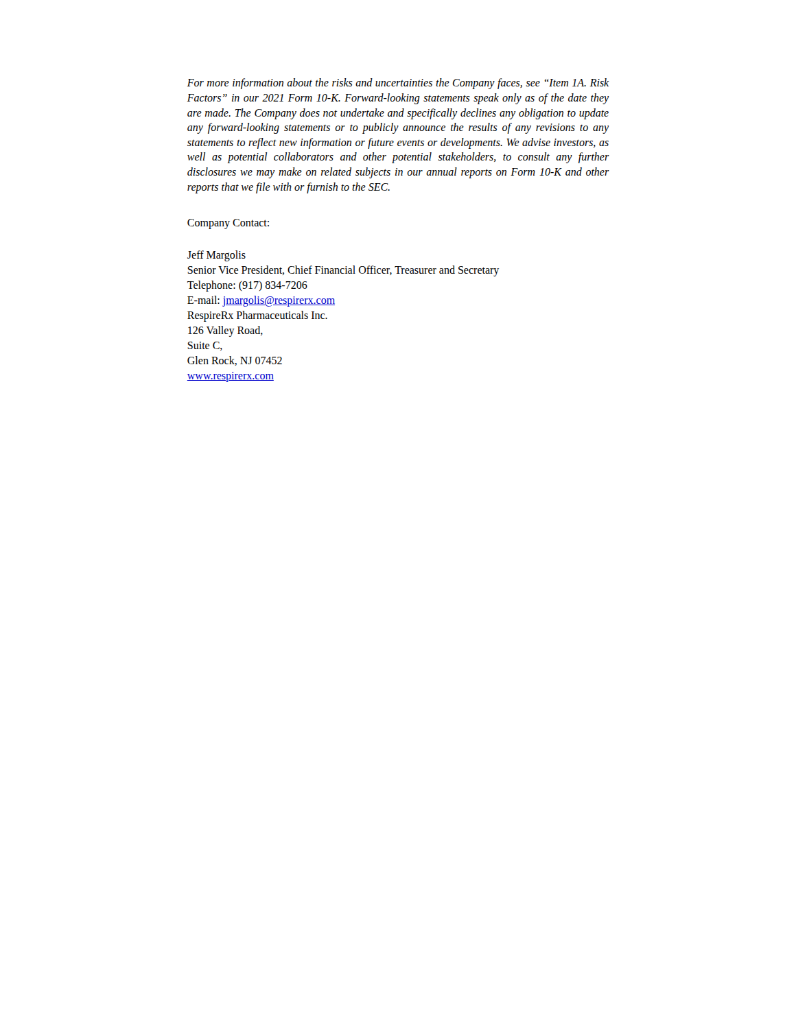For more information about the risks and uncertainties the Company faces, see “Item 1A. Risk Factors” in our 2021 Form 10-K. Forward-looking statements speak only as of the date they are made. The Company does not undertake and specifically declines any obligation to update any forward-looking statements or to publicly announce the results of any revisions to any statements to reflect new information or future events or developments. We advise investors, as well as potential collaborators and other potential stakeholders, to consult any further disclosures we may make on related subjects in our annual reports on Form 10-K and other reports that we file with or furnish to the SEC.
Company Contact:
Jeff Margolis
Senior Vice President, Chief Financial Officer, Treasurer and Secretary
Telephone: (917) 834-7206
E-mail: jmargolis@respirerx.com
RespireRx Pharmaceuticals Inc.
126 Valley Road,
Suite C,
Glen Rock, NJ 07452
www.respirerx.com